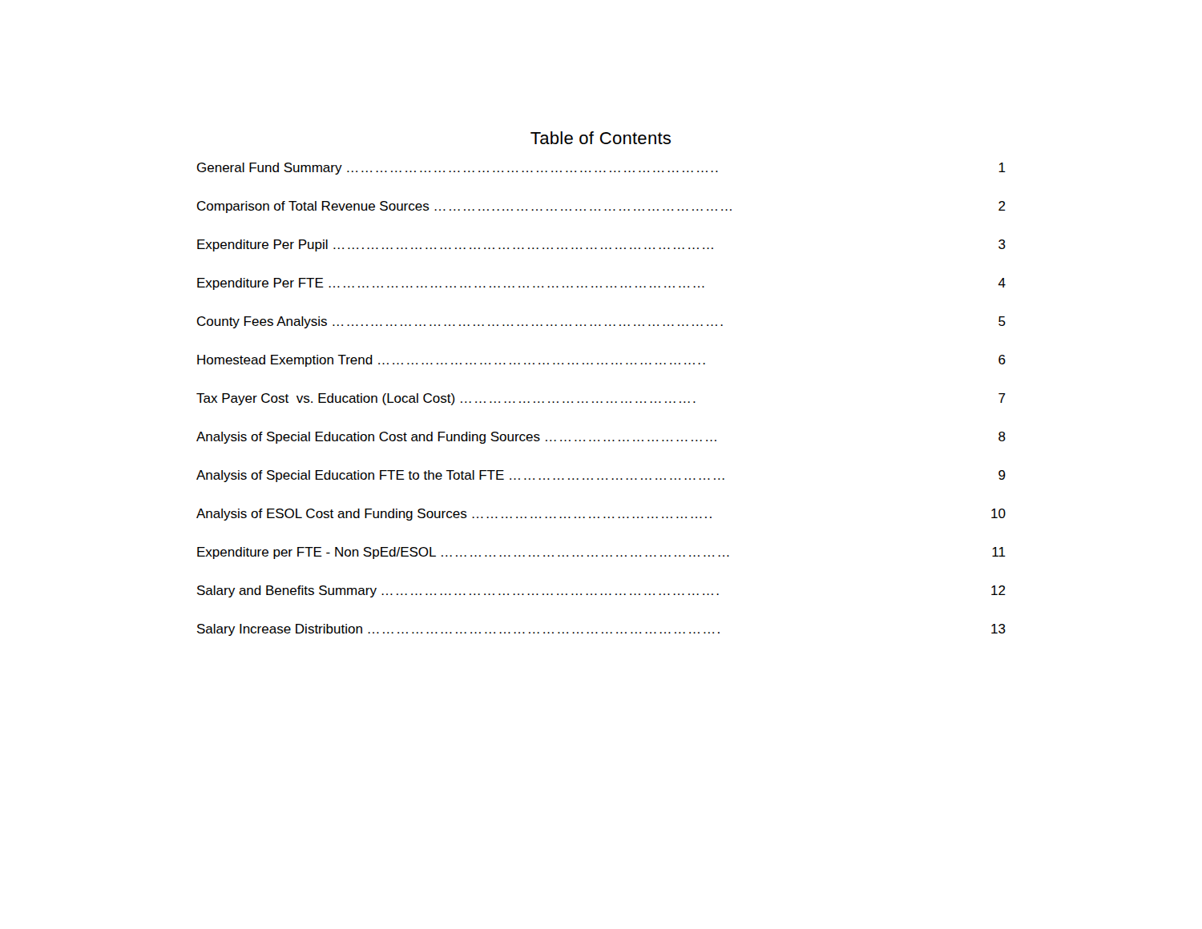Table of Contents
| General Fund Summary ………………………………………………………………….. | 1 |
| Comparison of Total Revenue Sources …………..………………………………………… | 2 |
| Expenditure Per Pupil …….……………………………………………………………… | 3 |
| Expenditure Per FTE …………………………………………………………………… | 4 |
| County Fees Analysis ……..………………………………………………………………. | 5 |
| Homestead Exemption Trend ………………………………………………………….. | 6 |
| Tax Payer Cost vs. Education (Local Cost) …………………………………………. | 7 |
| Analysis of Special Education Cost and Funding Sources ……………………………… | 8 |
| Analysis of Special Education FTE to the Total FTE ……………………………………… | 9 |
| Analysis of ESOL Cost and Funding Sources ………………………………………….. | 10 |
| Expenditure per FTE - Non SpEd/ESOL …………………………………………………… | 11 |
| Salary and Benefits Summary ……………………………………………………………. | 12 |
| Salary Increase Distribution ………………………………………………………………. | 13 |